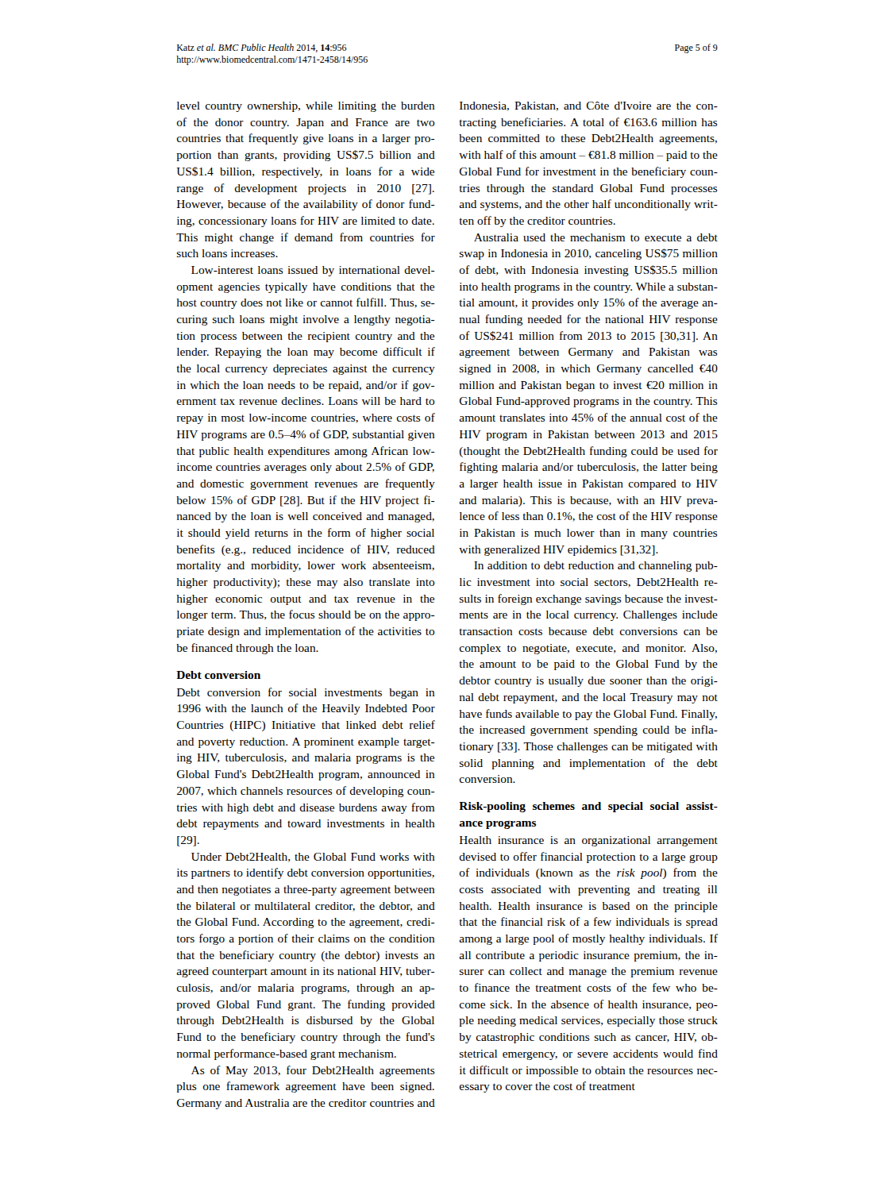Katz et al. BMC Public Health 2014, 14:956
http://www.biomedcentral.com/1471-2458/14/956
Page 5 of 9
level country ownership, while limiting the burden of the donor country. Japan and France are two countries that frequently give loans in a larger proportion than grants, providing US$7.5 billion and US$1.4 billion, respectively, in loans for a wide range of development projects in 2010 [27]. However, because of the availability of donor funding, concessionary loans for HIV are limited to date. This might change if demand from countries for such loans increases.
Low-interest loans issued by international development agencies typically have conditions that the host country does not like or cannot fulfill. Thus, securing such loans might involve a lengthy negotiation process between the recipient country and the lender. Repaying the loan may become difficult if the local currency depreciates against the currency in which the loan needs to be repaid, and/or if government tax revenue declines. Loans will be hard to repay in most low-income countries, where costs of HIV programs are 0.5–4% of GDP, substantial given that public health expenditures among African low-income countries averages only about 2.5% of GDP, and domestic government revenues are frequently below 15% of GDP [28]. But if the HIV project financed by the loan is well conceived and managed, it should yield returns in the form of higher social benefits (e.g., reduced incidence of HIV, reduced mortality and morbidity, lower work absenteeism, higher productivity); these may also translate into higher economic output and tax revenue in the longer term. Thus, the focus should be on the appropriate design and implementation of the activities to be financed through the loan.
Debt conversion
Debt conversion for social investments began in 1996 with the launch of the Heavily Indebted Poor Countries (HIPC) Initiative that linked debt relief and poverty reduction. A prominent example targeting HIV, tuberculosis, and malaria programs is the Global Fund's Debt2Health program, announced in 2007, which channels resources of developing countries with high debt and disease burdens away from debt repayments and toward investments in health [29].
Under Debt2Health, the Global Fund works with its partners to identify debt conversion opportunities, and then negotiates a three-party agreement between the bilateral or multilateral creditor, the debtor, and the Global Fund. According to the agreement, creditors forgo a portion of their claims on the condition that the beneficiary country (the debtor) invests an agreed counterpart amount in its national HIV, tuberculosis, and/or malaria programs, through an approved Global Fund grant. The funding provided through Debt2Health is disbursed by the Global Fund to the beneficiary country through the fund's normal performance-based grant mechanism.
As of May 2013, four Debt2Health agreements plus one framework agreement have been signed. Germany and Australia are the creditor countries and Indonesia, Pakistan, and Côte d'Ivoire are the contracting beneficiaries. A total of €163.6 million has been committed to these Debt2Health agreements, with half of this amount – €81.8 million – paid to the Global Fund for investment in the beneficiary countries through the standard Global Fund processes and systems, and the other half unconditionally written off by the creditor countries.
Australia used the mechanism to execute a debt swap in Indonesia in 2010, canceling US$75 million of debt, with Indonesia investing US$35.5 million into health programs in the country. While a substantial amount, it provides only 15% of the average annual funding needed for the national HIV response of US$241 million from 2013 to 2015 [30,31]. An agreement between Germany and Pakistan was signed in 2008, in which Germany cancelled €40 million and Pakistan began to invest €20 million in Global Fund-approved programs in the country. This amount translates into 45% of the annual cost of the HIV program in Pakistan between 2013 and 2015 (thought the Debt2Health funding could be used for fighting malaria and/or tuberculosis, the latter being a larger health issue in Pakistan compared to HIV and malaria). This is because, with an HIV prevalence of less than 0.1%, the cost of the HIV response in Pakistan is much lower than in many countries with generalized HIV epidemics [31,32].
In addition to debt reduction and channeling public investment into social sectors, Debt2Health results in foreign exchange savings because the investments are in the local currency. Challenges include transaction costs because debt conversions can be complex to negotiate, execute, and monitor. Also, the amount to be paid to the Global Fund by the debtor country is usually due sooner than the original debt repayment, and the local Treasury may not have funds available to pay the Global Fund. Finally, the increased government spending could be inflationary [33]. Those challenges can be mitigated with solid planning and implementation of the debt conversion.
Risk-pooling schemes and special social assistance programs
Health insurance is an organizational arrangement devised to offer financial protection to a large group of individuals (known as the risk pool) from the costs associated with preventing and treating ill health. Health insurance is based on the principle that the financial risk of a few individuals is spread among a large pool of mostly healthy individuals. If all contribute a periodic insurance premium, the insurer can collect and manage the premium revenue to finance the treatment costs of the few who become sick. In the absence of health insurance, people needing medical services, especially those struck by catastrophic conditions such as cancer, HIV, obstetrical emergency, or severe accidents would find it difficult or impossible to obtain the resources necessary to cover the cost of treatment